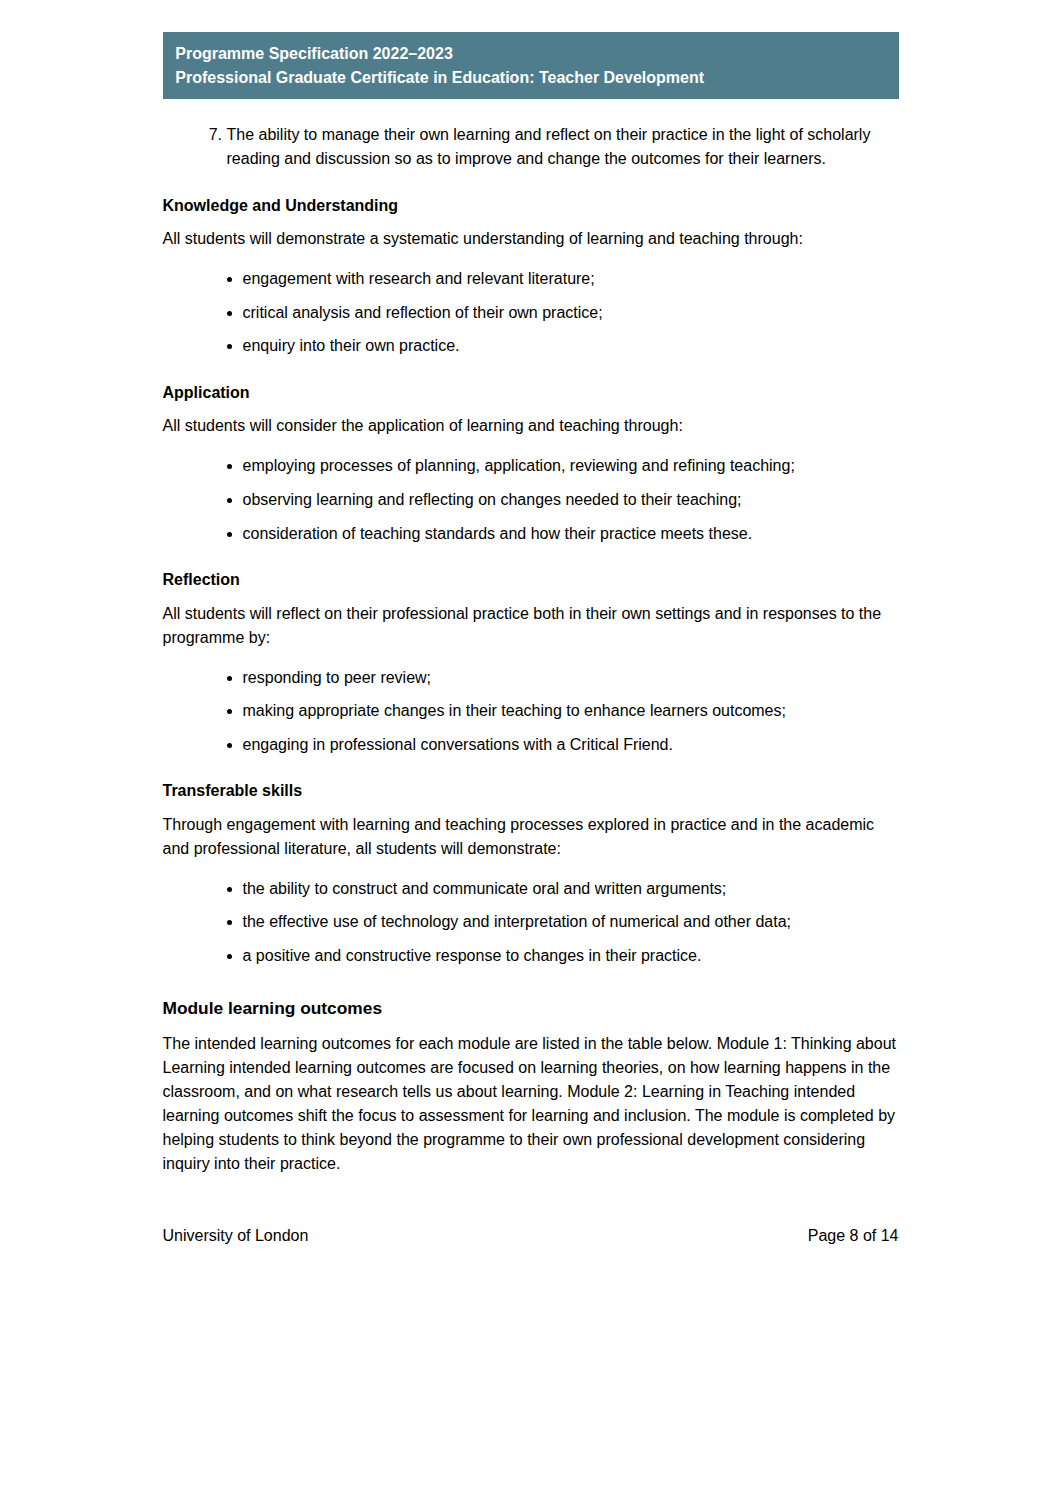Programme Specification 2022–2023
Professional Graduate Certificate in Education: Teacher Development
The ability to manage their own learning and reflect on their practice in the light of scholarly reading and discussion so as to improve and change the outcomes for their learners.
Knowledge and Understanding
All students will demonstrate a systematic understanding of learning and teaching through:
engagement with research and relevant literature;
critical analysis and reflection of their own practice;
enquiry into their own practice.
Application
All students will consider the application of learning and teaching through:
employing processes of planning, application, reviewing and refining teaching;
observing learning and reflecting on changes needed to their teaching;
consideration of teaching standards and how their practice meets these.
Reflection
All students will reflect on their professional practice both in their own settings and in responses to the programme by:
responding to peer review;
making appropriate changes in their teaching to enhance learners outcomes;
engaging in professional conversations with a Critical Friend.
Transferable skills
Through engagement with learning and teaching processes explored in practice and in the academic and professional literature, all students will demonstrate:
the ability to construct and communicate oral and written arguments;
the effective use of technology and interpretation of numerical and other data;
a positive and constructive response to changes in their practice.
Module learning outcomes
The intended learning outcomes for each module are listed in the table below. Module 1: Thinking about Learning intended learning outcomes are focused on learning theories, on how learning happens in the classroom, and on what research tells us about learning. Module 2: Learning in Teaching intended learning outcomes shift the focus to assessment for learning and inclusion. The module is completed by helping students to think beyond the programme to their own professional development considering inquiry into their practice.
University of London Page 8 of 14